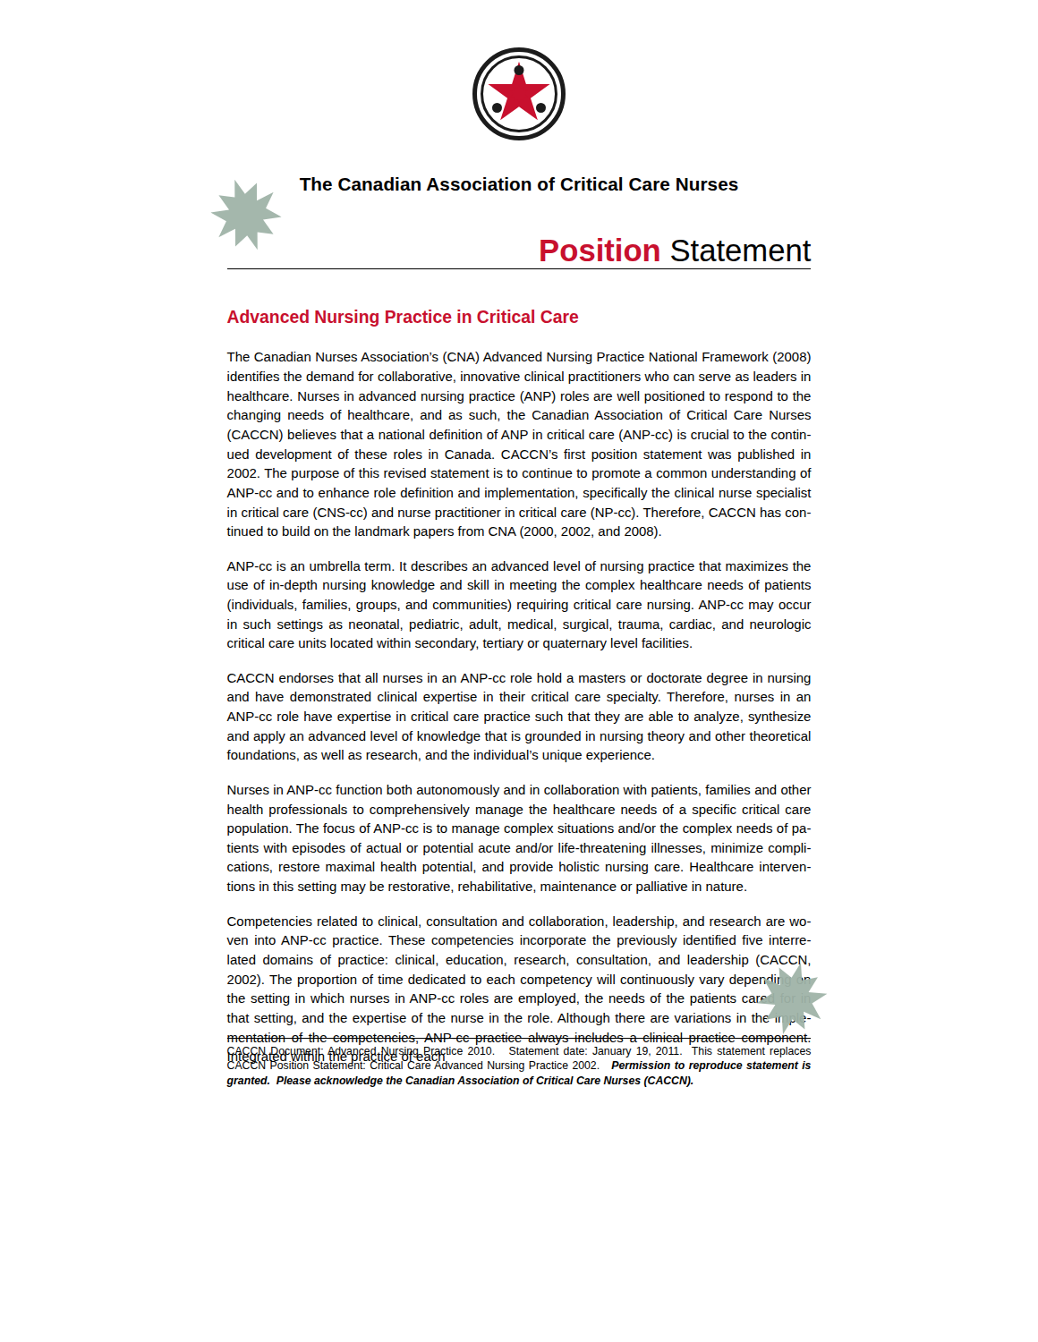The Canadian Association of Critical Care Nurses
Position Statement
Advanced Nursing Practice in Critical Care
The Canadian Nurses Association’s (CNA) Advanced Nursing Practice National Framework (2008) identifies the demand for collaborative, innovative clinical practitioners who can serve as leaders in healthcare. Nurses in advanced nursing practice (ANP) roles are well positioned to respond to the changing needs of healthcare, and as such, the Canadian Association of Critical Care Nurses (CACCN) believes that a national definition of ANP in critical care (ANP-cc) is crucial to the continued development of these roles in Canada. CACCN’s first position statement was published in 2002. The purpose of this revised statement is to continue to promote a common understanding of ANP-cc and to enhance role definition and implementation, specifically the clinical nurse specialist in critical care (CNS-cc) and nurse practitioner in critical care (NP-cc). Therefore, CACCN has continued to build on the landmark papers from CNA (2000, 2002, and 2008).
ANP-cc is an umbrella term. It describes an advanced level of nursing practice that maximizes the use of in-depth nursing knowledge and skill in meeting the complex healthcare needs of patients (individuals, families, groups, and communities) requiring critical care nursing. ANP-cc may occur in such settings as neonatal, pediatric, adult, medical, surgical, trauma, cardiac, and neurologic critical care units located within secondary, tertiary or quaternary level facilities.
CACCN endorses that all nurses in an ANP-cc role hold a masters or doctorate degree in nursing and have demonstrated clinical expertise in their critical care specialty. Therefore, nurses in an ANP-cc role have expertise in critical care practice such that they are able to analyze, synthesize and apply an advanced level of knowledge that is grounded in nursing theory and other theoretical foundations, as well as research, and the individual’s unique experience.
Nurses in ANP-cc function both autonomously and in collaboration with patients, families and other health professionals to comprehensively manage the healthcare needs of a specific critical care population. The focus of ANP-cc is to manage complex situations and/or the complex needs of patients with episodes of actual or potential acute and/or life-threatening illnesses, minimize complications, restore maximal health potential, and provide holistic nursing care. Healthcare interventions in this setting may be restorative, rehabilitative, maintenance or palliative in nature.
Competencies related to clinical, consultation and collaboration, leadership, and research are woven into ANP-cc practice. These competencies incorporate the previously identified five interrelated domains of practice: clinical, education, research, consultation, and leadership (CACCN, 2002). The proportion of time dedicated to each competency will continuously vary depending on the setting in which nurses in ANP-cc roles are employed, the needs of the patients cared for in that setting, and the expertise of the nurse in the role. Although there are variations in the implementation of the competencies, ANP-cc practice always includes a clinical practice component. Integrated within the practice of each
CACCN Document: Advanced Nursing Practice 2010. Statement date: January 19, 2011. This statement replaces CACCN Position Statement: Critical Care Advanced Nursing Practice 2002. Permission to reproduce statement is granted. Please acknowledge the Canadian Association of Critical Care Nurses (CACCN).